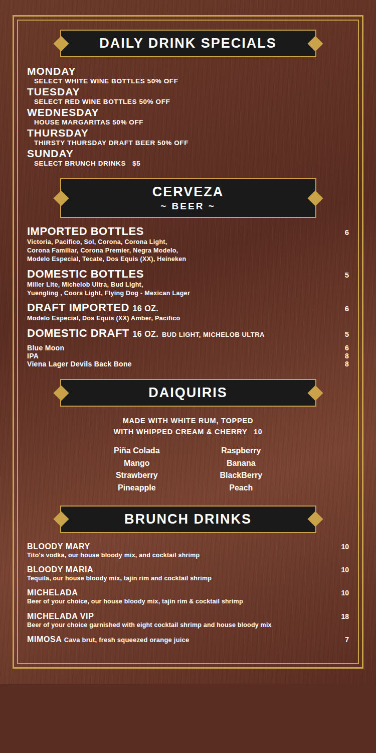Daily Drink Specials
Monday
Select White Wine Bottles 50% Off
Tuesday
Select Red Wine Bottles 50% Off
Wednesday
House Margaritas 50% Off
Thursday
Thirsty Thursday Draft Beer 50% Off
Sunday
Select Brunch Drinks $5
Cerveza~ Beer ~
Imported Bottles 6
Victoria, Pacifico, Sol, Corona, Corona Light,
Corona Familiar, Corona Premier, Negra Modelo,
Modelo Especial, Tecate, Dos Equis (XX), Heineken
Domestic Bottles 5
Miller Lite, Michelob Ultra, Bud Light,
Yuengling , Coors Light, Flying Dog - Mexican Lager
Draft Imported 16 oz. 6
Modelo Especial, Dos Equis (XX) Amber, Pacifico
Domestic Draft 16 oz. Bud Light, Michelob Ultra 5
Blue Moon 6
IPA 8
Viena Lager Devils Back Bone 8
Daiquiris
Made with white rum, topped
with whipped cream & cherry 10
Piña Colada
Mango
Strawberry
Pineapple
Raspberry
Banana
BlackBerry
Peach
Brunch Drinks
Bloody Mary 10
Tito's vodka, our house bloody mix, and cocktail shrimp
Bloody Maria 10
Tequila, our house bloody mix, tajin rim and cocktail shrimp
Michelada 10
Beer of your choice, our house bloody mix, tajin rim & cocktail shrimp
Michelada VIP 18
Beer of your choice garnished with eight cocktail shrimp and house bloody mix
Mimosa Cava brut, fresh squeezed orange juice 7